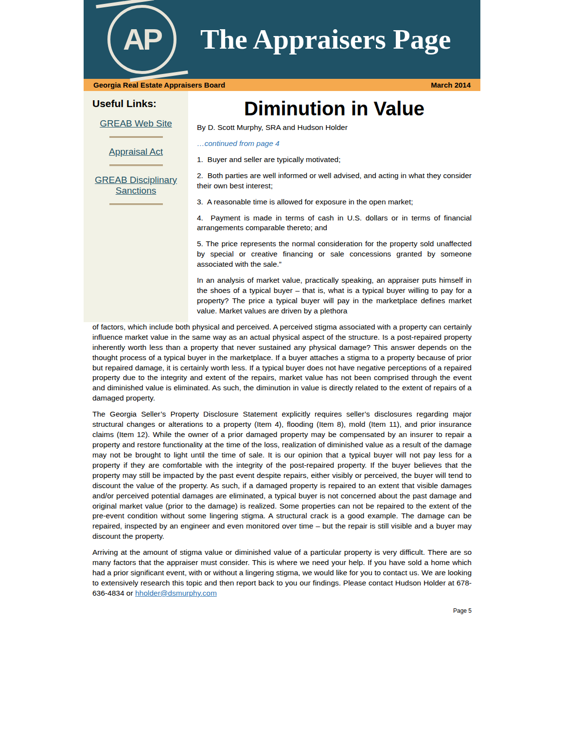AP
The Appraisers Page
Georgia Real Estate Appraisers Board
March 2014
Useful Links:
GREAB Web Site
Appraisal Act
GREAB Disciplinary Sanctions
Diminution in Value
By D. Scott Murphy, SRA and Hudson Holder
…continued from page 4
1. Buyer and seller are typically motivated;
2. Both parties are well informed or well advised, and acting in what they consider their own best interest;
3. A reasonable time is allowed for exposure in the open market;
4. Payment is made in terms of cash in U.S. dollars or in terms of financial arrangements comparable thereto; and
5. The price represents the normal consideration for the property sold unaffected by special or creative financing or sale concessions granted by someone associated with the sale.”
In an analysis of market value, practically speaking, an appraiser puts himself in the shoes of a typical buyer – that is, what is a typical buyer willing to pay for a property? The price a typical buyer will pay in the marketplace defines market value. Market values are driven by a plethora
of factors, which include both physical and perceived. A perceived stigma associated with a property can certainly influence market value in the same way as an actual physical aspect of the structure. Is a post-repaired property inherently worth less than a property that never sustained any physical damage? This answer depends on the thought process of a typical buyer in the marketplace. If a buyer attaches a stigma to a property because of prior but repaired damage, it is certainly worth less. If a typical buyer does not have negative perceptions of a repaired property due to the integrity and extent of the repairs, market value has not been comprised through the event and diminished value is eliminated. As such, the diminution in value is directly related to the extent of repairs of a damaged property.
The Georgia Seller’s Property Disclosure Statement explicitly requires seller’s disclosures regarding major structural changes or alterations to a property (Item 4), flooding (Item 8), mold (Item 11), and prior insurance claims (Item 12). While the owner of a prior damaged property may be compensated by an insurer to repair a property and restore functionality at the time of the loss, realization of diminished value as a result of the damage may not be brought to light until the time of sale. It is our opinion that a typical buyer will not pay less for a property if they are comfortable with the integrity of the post-repaired property. If the buyer believes that the property may still be impacted by the past event despite repairs, either visibly or perceived, the buyer will tend to discount the value of the property. As such, if a damaged property is repaired to an extent that visible damages and/or perceived potential damages are eliminated, a typical buyer is not concerned about the past damage and original market value (prior to the damage) is realized. Some properties can not be repaired to the extent of the pre-event condition without some lingering stigma. A structural crack is a good example. The damage can be repaired, inspected by an engineer and even monitored over time – but the repair is still visible and a buyer may discount the property.
Arriving at the amount of stigma value or diminished value of a particular property is very difficult. There are so many factors that the appraiser must consider. This is where we need your help. If you have sold a home which had a prior significant event, with or without a lingering stigma, we would like for you to contact us. We are looking to extensively research this topic and then report back to you our findings. Please contact Hudson Holder at 678-636-4834 or hholder@dsmurphy.com
Page 5